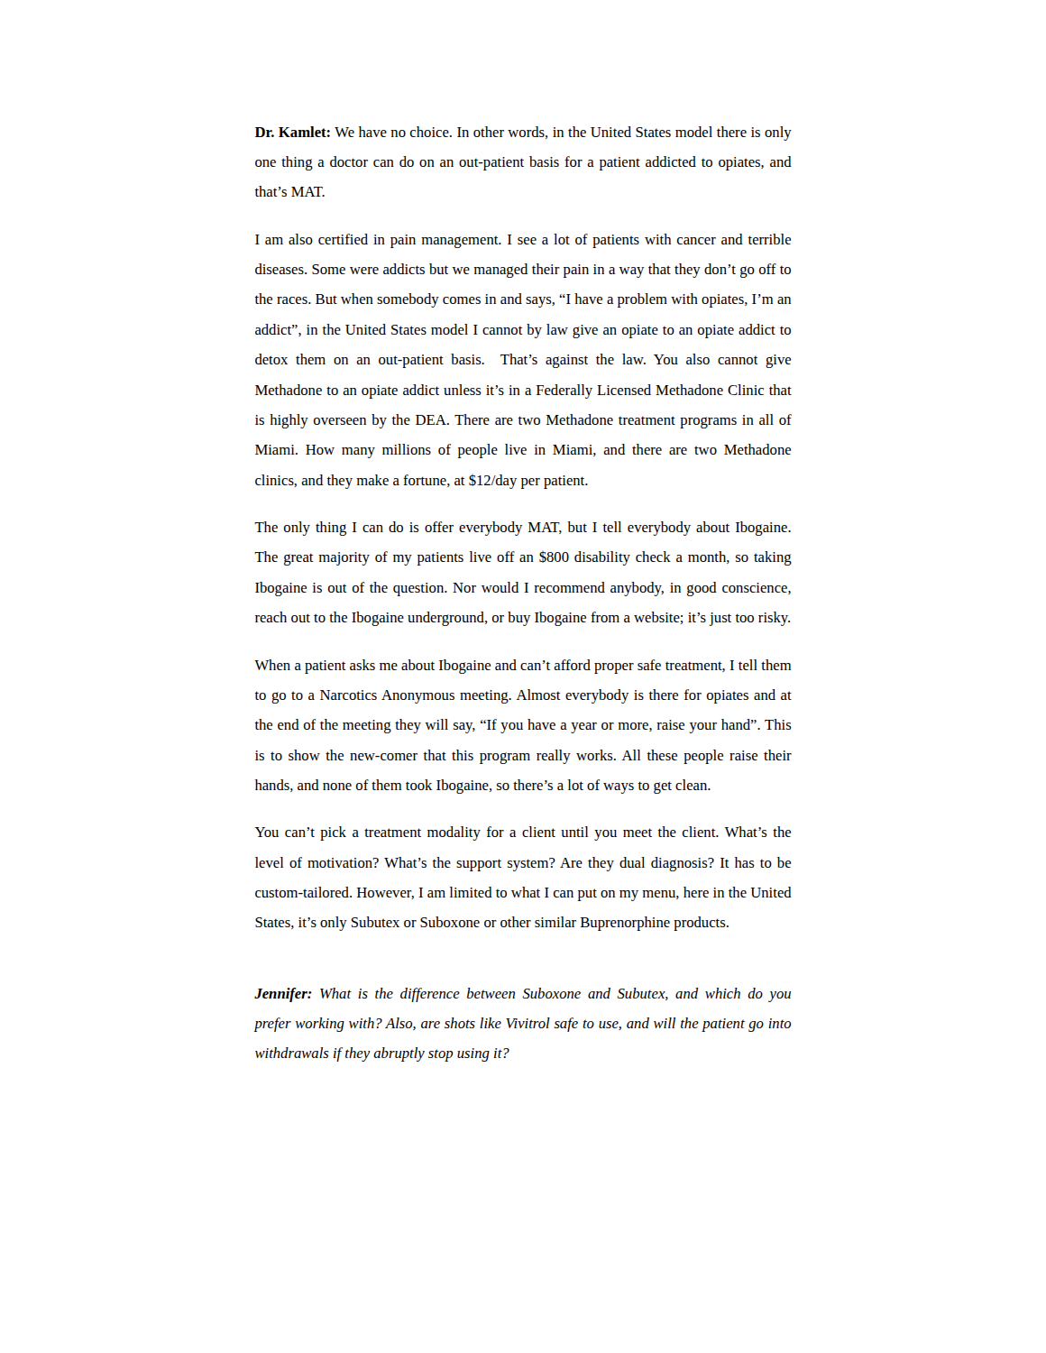Dr. Kamlet: We have no choice. In other words, in the United States model there is only one thing a doctor can do on an out-patient basis for a patient addicted to opiates, and that’s MAT.
I am also certified in pain management. I see a lot of patients with cancer and terrible diseases. Some were addicts but we managed their pain in a way that they don’t go off to the races. But when somebody comes in and says, “I have a problem with opiates, I’m an addict”, in the United States model I cannot by law give an opiate to an opiate addict to detox them on an out-patient basis. That’s against the law. You also cannot give Methadone to an opiate addict unless it’s in a Federally Licensed Methadone Clinic that is highly overseen by the DEA. There are two Methadone treatment programs in all of Miami. How many millions of people live in Miami, and there are two Methadone clinics, and they make a fortune, at $12/day per patient.
The only thing I can do is offer everybody MAT, but I tell everybody about Ibogaine. The great majority of my patients live off an $800 disability check a month, so taking Ibogaine is out of the question. Nor would I recommend anybody, in good conscience, reach out to the Ibogaine underground, or buy Ibogaine from a website; it’s just too risky.
When a patient asks me about Ibogaine and can’t afford proper safe treatment, I tell them to go to a Narcotics Anonymous meeting. Almost everybody is there for opiates and at the end of the meeting they will say, “If you have a year or more, raise your hand”. This is to show the new-comer that this program really works. All these people raise their hands, and none of them took Ibogaine, so there’s a lot of ways to get clean.
You can’t pick a treatment modality for a client until you meet the client. What’s the level of motivation? What’s the support system? Are they dual diagnosis? It has to be custom-tailored. However, I am limited to what I can put on my menu, here in the United States, it’s only Subutex or Suboxone or other similar Buprenorphine products.
Jennifer: What is the difference between Suboxone and Subutex, and which do you prefer working with? Also, are shots like Vivitrol safe to use, and will the patient go into withdrawals if they abruptly stop using it?